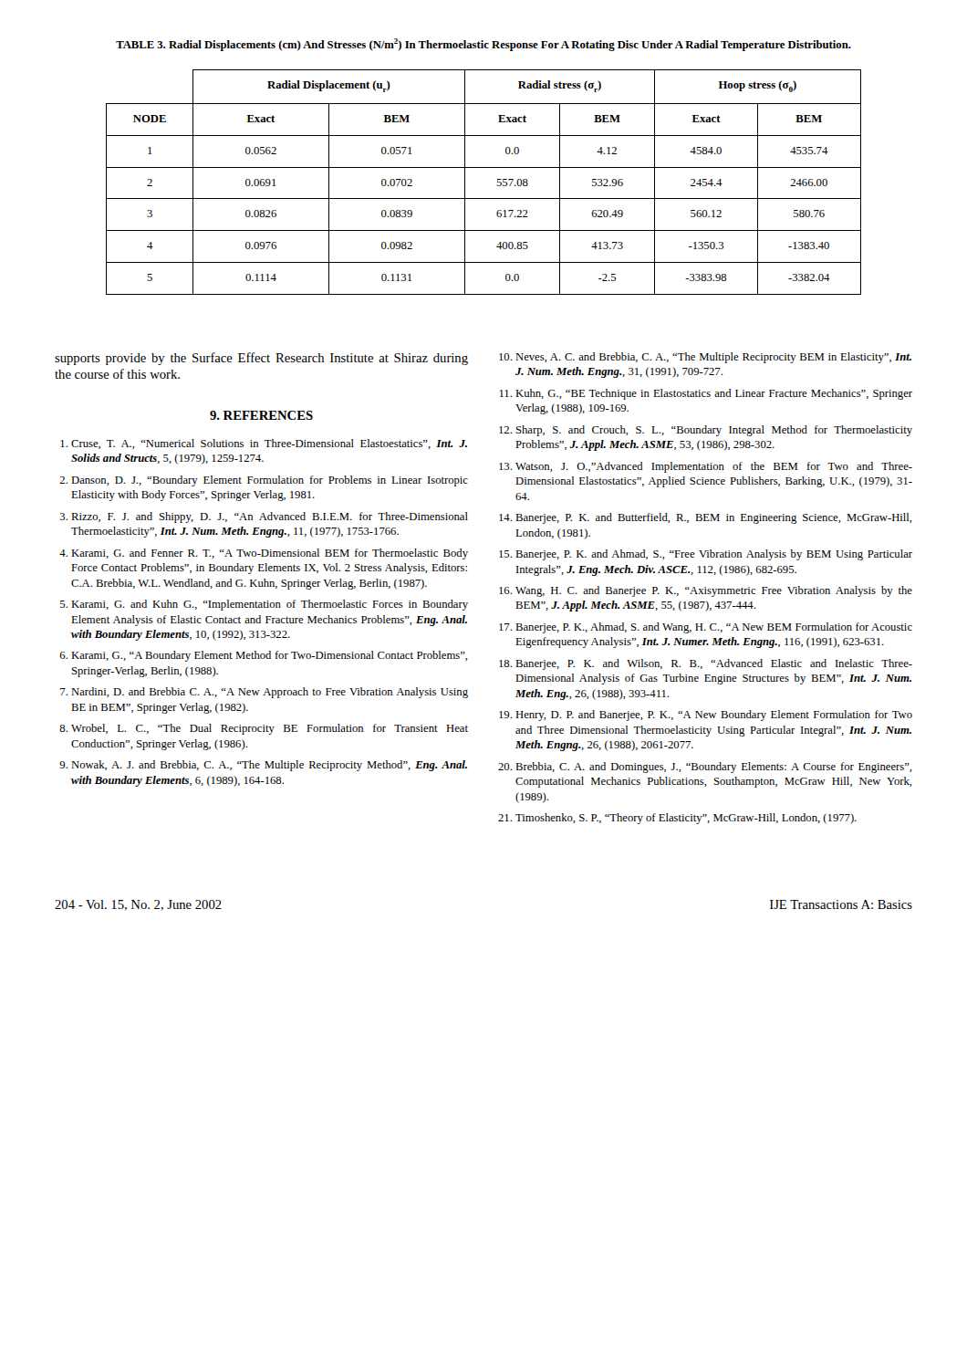TABLE 3. Radial Displacements (cm) And Stresses (N/m2) In Thermoelastic Response For A Rotating Disc Under A Radial Temperature Distribution.
| | Radial Displacement ( u r ) | Radial stress ( σ r ) | Hoop stress ( σ θ ) |
| NODE | Exact | BEM | Exact | BEM | Exact | BEM |
| 1 | 0.0562 | 0.0571 | 0.0 | 4.12 | 4584.0 | 4535.74 |
| 2 | 0.0691 | 0.0702 | 557.08 | 532.96 | 2454.4 | 2466.00 |
| 3 | 0.0826 | 0.0839 | 617.22 | 620.49 | 560.12 | 580.76 |
| 4 | 0.0976 | 0.0982 | 400.85 | 413.73 | -1350.3 | -1383.40 |
| 5 | 0.1114 | 0.1131 | 0.0 | -2.5 | -3383.98 | -3382.04 |
supports provide by the Surface Effect Research Institute at Shiraz during the course of this work.
9. REFERENCES
Cruse, T. A., “Numerical Solutions in Three-Dimensional Elastoestatics”, Int. J. Solids and Structs, 5, (1979), 1259-1274.
Danson, D. J., “Boundary Element Formulation for Problems in Linear Isotropic Elasticity with Body Forces”, Springer Verlag, 1981.
Rizzo, F. J. and Shippy, D. J., “An Advanced B.I.E.M. for Three-Dimensional Thermoelasticity”, Int. J. Num. Meth. Engng., 11, (1977), 1753-1766.
Karami, G. and Fenner R. T., “A Two-Dimensional BEM for Thermoelastic Body Force Contact Problems”, in Boundary Elements IX, Vol. 2 Stress Analysis, Editors: C.A. Brebbia, W.L. Wendland, and G. Kuhn, Springer Verlag, Berlin, (1987).
Karami, G. and Kuhn G., “Implementation of Thermoelastic Forces in Boundary Element Analysis of Elastic Contact and Fracture Mechanics Problems”, Eng. Anal. with Boundary Elements, 10, (1992), 313-322.
Karami, G., “A Boundary Element Method for Two-Dimensional Contact Problems”, Springer-Verlag, Berlin, (1988).
Nardini, D. and Brebbia C. A., “A New Approach to Free Vibration Analysis Using BE in BEM”, Springer Verlag, (1982).
Wrobel, L. C., “The Dual Reciprocity BE Formulation for Transient Heat Conduction”, Springer Verlag, (1986).
Nowak, A. J. and Brebbia, C. A., “The Multiple Reciprocity Method”, Eng. Anal. with Boundary Elements, 6, (1989), 164-168.
Neves, A. C. and Brebbia, C. A., “The Multiple Reciprocity BEM in Elasticity”, Int. J. Num. Meth. Engng., 31, (1991), 709-727.
Kuhn, G., “BE Technique in Elastostatics and Linear Fracture Mechanics”, Springer Verlag, (1988), 109-169.
Sharp, S. and Crouch, S. L., “Boundary Integral Method for Thermoelasticity Problems”, J. Appl. Mech. ASME, 53, (1986), 298-302.
Watson, J. O.,”Advanced Implementation of the BEM for Two and Three-Dimensional Elastostatics”, Applied Science Publishers, Barking, U.K., (1979), 31-64.
Banerjee, P. K. and Butterfield, R., BEM in Engineering Science, McGraw-Hill, London, (1981).
Banerjee, P. K. and Ahmad, S., “Free Vibration Analysis by BEM Using Particular Integrals”, J. Eng. Mech. Div. ASCE., 112, (1986), 682-695.
Wang, H. C. and Banerjee P. K., “Axisymmetric Free Vibration Analysis by the BEM”, J. Appl. Mech. ASME, 55, (1987), 437-444.
Banerjee, P. K., Ahmad, S. and Wang, H. C., “A New BEM Formulation for Acoustic Eigenfrequency Analysis”, Int. J. Numer. Meth. Engng., 116, (1991), 623-631.
Banerjee, P. K. and Wilson, R. B., “Advanced Elastic and Inelastic Three-Dimensional Analysis of Gas Turbine Engine Structures by BEM”, Int. J. Num. Meth. Eng., 26, (1988), 393-411.
Henry, D. P. and Banerjee, P. K., “A New Boundary Element Formulation for Two and Three Dimensional Thermoelasticity Using Particular Integral”, Int. J. Num. Meth. Engng., 26, (1988), 2061-2077.
Brebbia, C. A. and Domingues, J., “Boundary Elements: A Course for Engineers”, Computational Mechanics Publications, Southampton, McGraw Hill, New York, (1989).
Timoshenko, S. P., “Theory of Elasticity”, McGraw-Hill, London, (1977).
204 - Vol. 15, No. 2, June 2002
IJE Transactions A: Basics